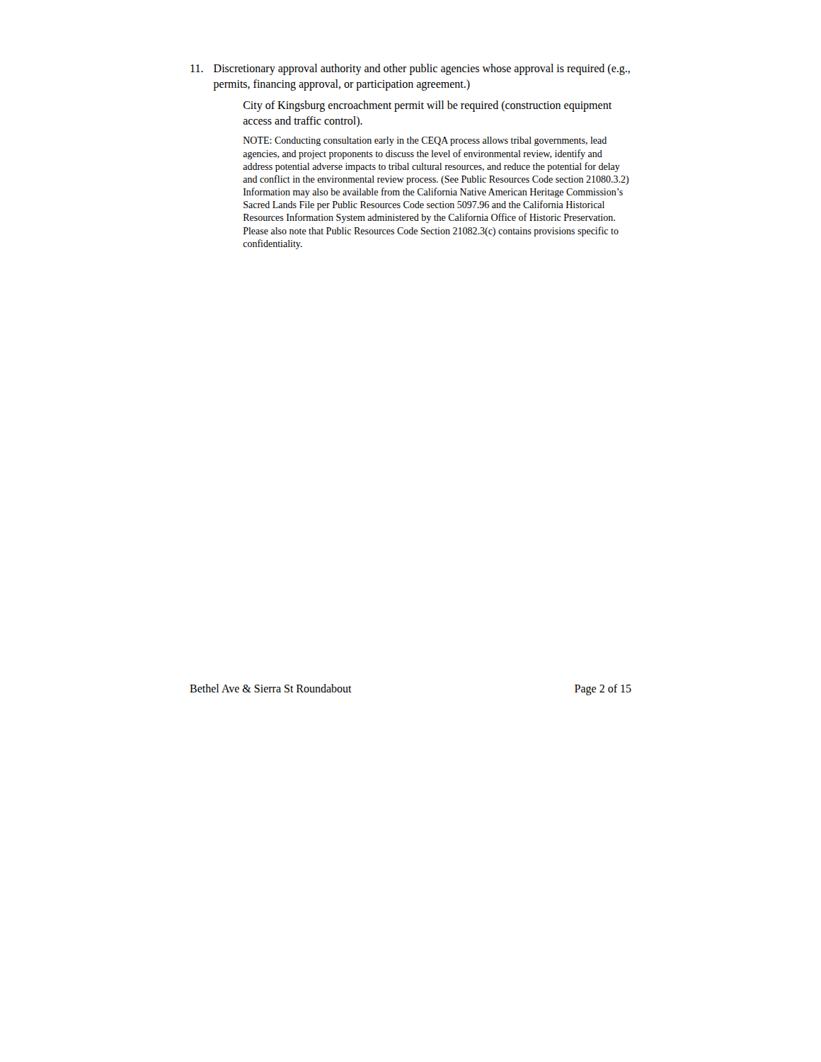11. Discretionary approval authority and other public agencies whose approval is required (e.g., permits, financing approval, or participation agreement.)
City of Kingsburg encroachment permit will be required (construction equipment access and traffic control).
NOTE: Conducting consultation early in the CEQA process allows tribal governments, lead agencies, and project proponents to discuss the level of environmental review, identify and address potential adverse impacts to tribal cultural resources, and reduce the potential for delay and conflict in the environmental review process. (See Public Resources Code section 21080.3.2) Information may also be available from the California Native American Heritage Commission’s Sacred Lands File per Public Resources Code section 5097.96 and the California Historical Resources Information System administered by the California Office of Historic Preservation. Please also note that Public Resources Code Section 21082.3(c) contains provisions specific to confidentiality.
Bethel Ave & Sierra St Roundabout
Page 2 of 15